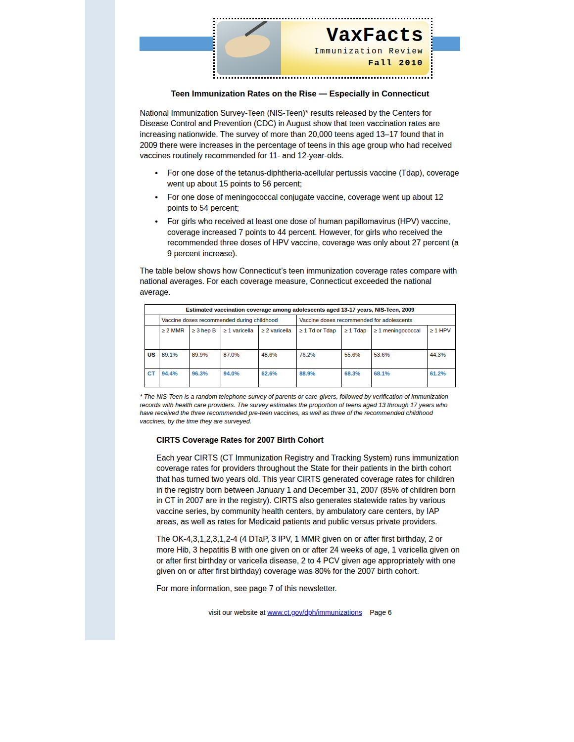VaxFacts
Immunization Review
Fall 2010
Teen Immunization Rates on the Rise — Especially in Connecticut
National Immunization Survey-Teen (NIS-Teen)* results released by the Centers for Disease Control and Prevention (CDC) in August show that teen vaccination rates are increasing nationwide. The survey of more than 20,000 teens aged 13–17 found that in 2009 there were increases in the percentage of teens in this age group who had received vaccines routinely recommended for 11- and 12-year-olds.
For one dose of the tetanus-diphtheria-acellular pertussis vaccine (Tdap), coverage went up about 15 points to 56 percent;
For one dose of meningococcal conjugate vaccine, coverage went up about 12 points to 54 percent;
For girls who received at least one dose of human papillomavirus (HPV) vaccine, coverage increased 7 points to 44 percent. However, for girls who received the recommended three doses of HPV vaccine, coverage was only about 27 percent (a 9 percent increase).
The table below shows how Connecticut’s teen immunization coverage rates compare with national averages. For each coverage measure, Connecticut exceeded the national average.
| Estimated vaccination coverage among adolescents aged 13-17 years, NIS-Teen, 2009 |
| --- |
| | Vaccine doses recommended during childhood | Vaccine doses recommended for adolescents |
| | ≥ 2 MMR | ≥ 3 hep B | ≥ 1 varicella | ≥ 2 varicella | ≥ 1 Td or Tdap | ≥ 1 Tdap | ≥ 1 meningococcal | ≥ 1 HPV |
| US | 89.1% | 89.9% | 87.0% | 48.6% | 76.2% | 55.6% | 53.6% | 44.3% |
| CT | 94.4% | 96.3% | 94.0% | 62.6% | 88.9% | 68.3% | 68.1% | 61.2% |
* The NIS-Teen is a random telephone survey of parents or care-givers, followed by verification of immunization records with health care providers. The survey estimates the proportion of teens aged 13 through 17 years who have received the three recommended pre-teen vaccines, as well as three of the recommended childhood vaccines, by the time they are surveyed.
CIRTS Coverage Rates for 2007 Birth Cohort
Each year CIRTS (CT Immunization Registry and Tracking System) runs immunization coverage rates for providers throughout the State for their patients in the birth cohort that has turned two years old. This year CIRTS generated coverage rates for children in the registry born between January 1 and December 31, 2007 (85% of children born in CT in 2007 are in the registry). CIRTS also generates statewide rates by various vaccine series, by community health centers, by ambulatory care centers, by IAP areas, as well as rates for Medicaid patients and public versus private providers.
The OK-4,3,1,2,3,1,2-4 (4 DTaP, 3 IPV, 1 MMR given on or after first birthday, 2 or more Hib, 3 hepatitis B with one given on or after 24 weeks of age, 1 varicella given on or after first birthday or varicella disease, 2 to 4 PCV given age appropriately with one given on or after first birthday) coverage was 80% for the 2007 birth cohort.
For more information, see page 7 of this newsletter.
visit our website at www.ct.gov/dph/immunizations Page 6